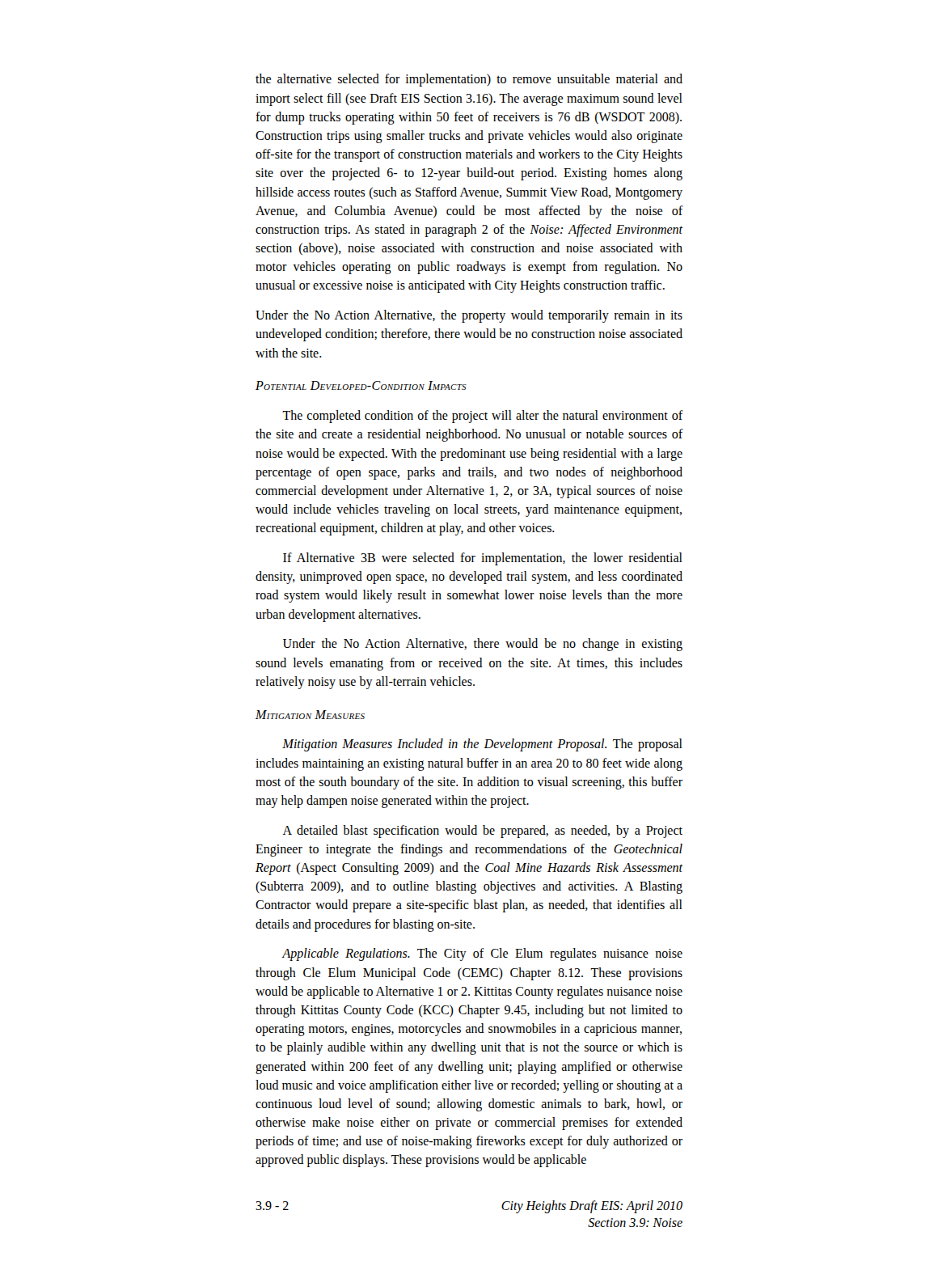the alternative selected for implementation) to remove unsuitable material and import select fill (see Draft EIS Section 3.16). The average maximum sound level for dump trucks operating within 50 feet of receivers is 76 dB (WSDOT 2008). Construction trips using smaller trucks and private vehicles would also originate off-site for the transport of construction materials and workers to the City Heights site over the projected 6- to 12-year build-out period. Existing homes along hillside access routes (such as Stafford Avenue, Summit View Road, Montgomery Avenue, and Columbia Avenue) could be most affected by the noise of construction trips. As stated in paragraph 2 of the Noise: Affected Environment section (above), noise associated with construction and noise associated with motor vehicles operating on public roadways is exempt from regulation. No unusual or excessive noise is anticipated with City Heights construction traffic.
Under the No Action Alternative, the property would temporarily remain in its undeveloped condition; therefore, there would be no construction noise associated with the site.
Potential Developed-Condition Impacts
The completed condition of the project will alter the natural environment of the site and create a residential neighborhood. No unusual or notable sources of noise would be expected. With the predominant use being residential with a large percentage of open space, parks and trails, and two nodes of neighborhood commercial development under Alternative 1, 2, or 3A, typical sources of noise would include vehicles traveling on local streets, yard maintenance equipment, recreational equipment, children at play, and other voices.
If Alternative 3B were selected for implementation, the lower residential density, unimproved open space, no developed trail system, and less coordinated road system would likely result in somewhat lower noise levels than the more urban development alternatives.
Under the No Action Alternative, there would be no change in existing sound levels emanating from or received on the site. At times, this includes relatively noisy use by all-terrain vehicles.
Mitigation Measures
Mitigation Measures Included in the Development Proposal. The proposal includes maintaining an existing natural buffer in an area 20 to 80 feet wide along most of the south boundary of the site. In addition to visual screening, this buffer may help dampen noise generated within the project.
A detailed blast specification would be prepared, as needed, by a Project Engineer to integrate the findings and recommendations of the Geotechnical Report (Aspect Consulting 2009) and the Coal Mine Hazards Risk Assessment (Subterra 2009), and to outline blasting objectives and activities. A Blasting Contractor would prepare a site-specific blast plan, as needed, that identifies all details and procedures for blasting on-site.
Applicable Regulations. The City of Cle Elum regulates nuisance noise through Cle Elum Municipal Code (CEMC) Chapter 8.12. These provisions would be applicable to Alternative 1 or 2. Kittitas County regulates nuisance noise through Kittitas County Code (KCC) Chapter 9.45, including but not limited to operating motors, engines, motorcycles and snowmobiles in a capricious manner, to be plainly audible within any dwelling unit that is not the source or which is generated within 200 feet of any dwelling unit; playing amplified or otherwise loud music and voice amplification either live or recorded; yelling or shouting at a continuous loud level of sound; allowing domestic animals to bark, howl, or otherwise make noise either on private or commercial premises for extended periods of time; and use of noise-making fireworks except for duly authorized or approved public displays. These provisions would be applicable
3.9 - 2 City Heights Draft EIS: April 2010
Section 3.9: Noise